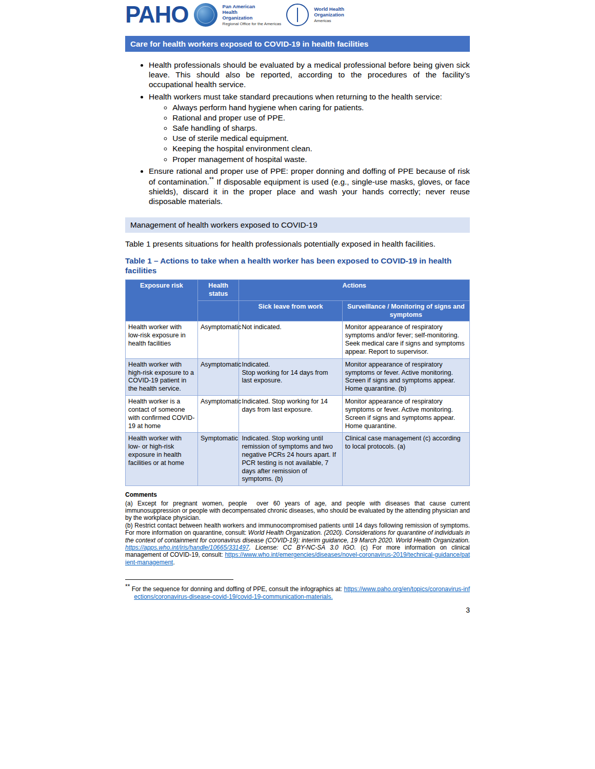PAHO
Pan American
Health
Organization
Regional Office for the Americas
World Health
Organization
Americas
Care for health workers exposed to COVID-19 in health facilities
Health professionals should be evaluated by a medical professional before being given sick leave. This should also be reported, according to the procedures of the facility’s occupational health service.
Health workers must take standard precautions when returning to the health service:
Always perform hand hygiene when caring for patients.
Rational and proper use of PPE.
Safe handling of sharps.
Use of sterile medical equipment.
Keeping the hospital environment clean.
Proper management of hospital waste.
Ensure rational and proper use of PPE: proper donning and doffing of PPE because of risk of contamination.** If disposable equipment is used (e.g., single-use masks, gloves, or face shields), discard it in the proper place and wash your hands correctly; never reuse disposable materials.
Management of health workers exposed to COVID-19
Table 1 presents situations for health professionals potentially exposed in health facilities.
Table 1 – Actions to take when a health worker has been exposed to COVID-19 in health facilities
| Exposure risk | Health status | Actions |
| --- | --- | --- |
| | Sick leave from work | Surveillance / Monitoring of signs and symptoms |
| Health worker with low-risk exposure in health facilities | Asymptomatic | Not indicated. | Monitor appearance of respiratory symptoms and/or fever; self-monitoring. Seek medical care if signs and symptoms appear. Report to supervisor. |
| Health worker with high-risk exposure to a COVID-19 patient in the health service. | Asymptomatic | Indicated. Stop working for 14 days from last exposure. | Monitor appearance of respiratory symptoms or fever. Active monitoring. Screen if signs and symptoms appear. Home quarantine. (b) |
| Health worker is a contact of someone with confirmed COVID-19 at home | Asymptomatic | Indicated. Stop working for 14 days from last exposure. | Monitor appearance of respiratory symptoms or fever. Active monitoring. Screen if signs and symptoms appear. Home quarantine. |
| Health worker with low- or high-risk exposure in health facilities or at home | Symptomatic | Indicated. Stop working until remission of symptoms and two negative PCRs 24 hours apart. If PCR testing is not available, 7 days after remission of symptoms. (b) | Clinical case management (c) according to local protocols. (a) |
Comments
(a) Except for pregnant women, people over 60 years of age, and people with diseases that cause current immunosuppression or people with decompensated chronic diseases, who should be evaluated by the attending physician and by the workplace physician.
(b) Restrict contact between health workers and immunocompromised patients until 14 days following remission of symptoms. For more information on quarantine, consult: World Health Organization. (2020). Considerations for quarantine of individuals in the context of containment for coronavirus disease (COVID-19): interim guidance, 19 March 2020. World Health Organization. https://apps.who.int/iris/handle/10665/331497. License: CC BY-NC-SA 3.0 IGO. (c) For more information on clinical management of COVID-19, consult: https://www.who.int/emergencies/diseases/novel-coronavirus-2019/technical-guidance/patient-management.
** For the sequence for donning and doffing of PPE, consult the infographics at: https://www.paho.org/en/topics/coronavirus-infections/coronavirus-disease-covid-19/covid-19-communication-materials.
3